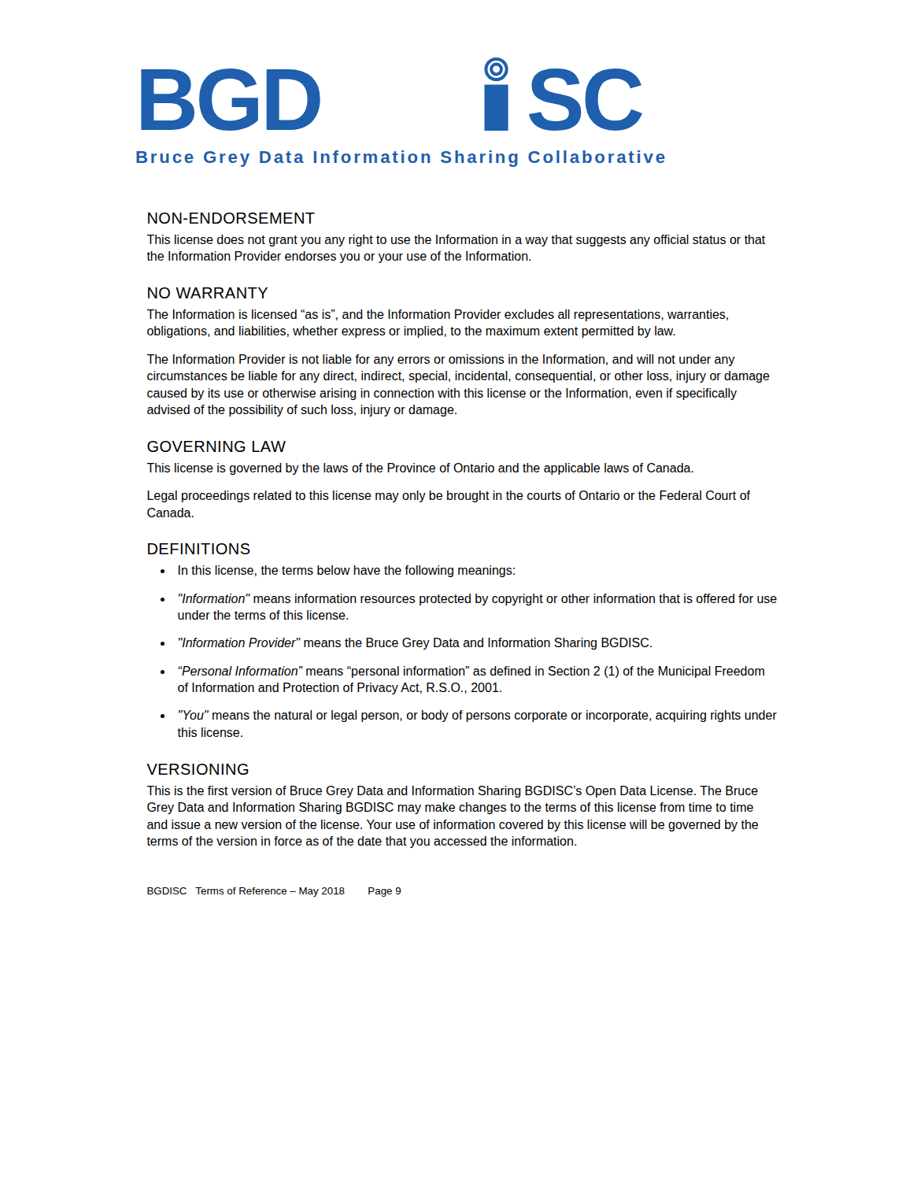BGD SC Bruce Grey Data Information Sharing Collaborative
NON-ENDORSEMENT
This license does not grant you any right to use the Information in a way that suggests any official status or that the Information Provider endorses you or your use of the Information.
NO WARRANTY
The Information is licensed “as is”, and the Information Provider excludes all representations, warranties, obligations, and liabilities, whether express or implied, to the maximum extent permitted by law.
The Information Provider is not liable for any errors or omissions in the Information, and will not under any circumstances be liable for any direct, indirect, special, incidental, consequential, or other loss, injury or damage caused by its use or otherwise arising in connection with this license or the Information, even if specifically advised of the possibility of such loss, injury or damage.
GOVERNING LAW
This license is governed by the laws of the Province of Ontario and the applicable laws of Canada.
Legal proceedings related to this license may only be brought in the courts of Ontario or the Federal Court of Canada.
DEFINITIONS
In this license, the terms below have the following meanings:
"Information" means information resources protected by copyright or other information that is offered for use under the terms of this license.
"Information Provider" means the Bruce Grey Data and Information Sharing BGDISC.
“Personal Information” means “personal information” as defined in Section 2 (1) of the Municipal Freedom of Information and Protection of Privacy Act, R.S.O., 2001.
"You" means the natural or legal person, or body of persons corporate or incorporate, acquiring rights under this license.
VERSIONING
This is the first version of Bruce Grey Data and Information Sharing BGDISC’s Open Data License. The Bruce Grey Data and Information Sharing BGDISC may make changes to the terms of this license from time to time and issue a new version of the license. Your use of information covered by this license will be governed by the terms of the version in force as of the date that you accessed the information.
BGDISC Terms of Reference – May 2018Page 9